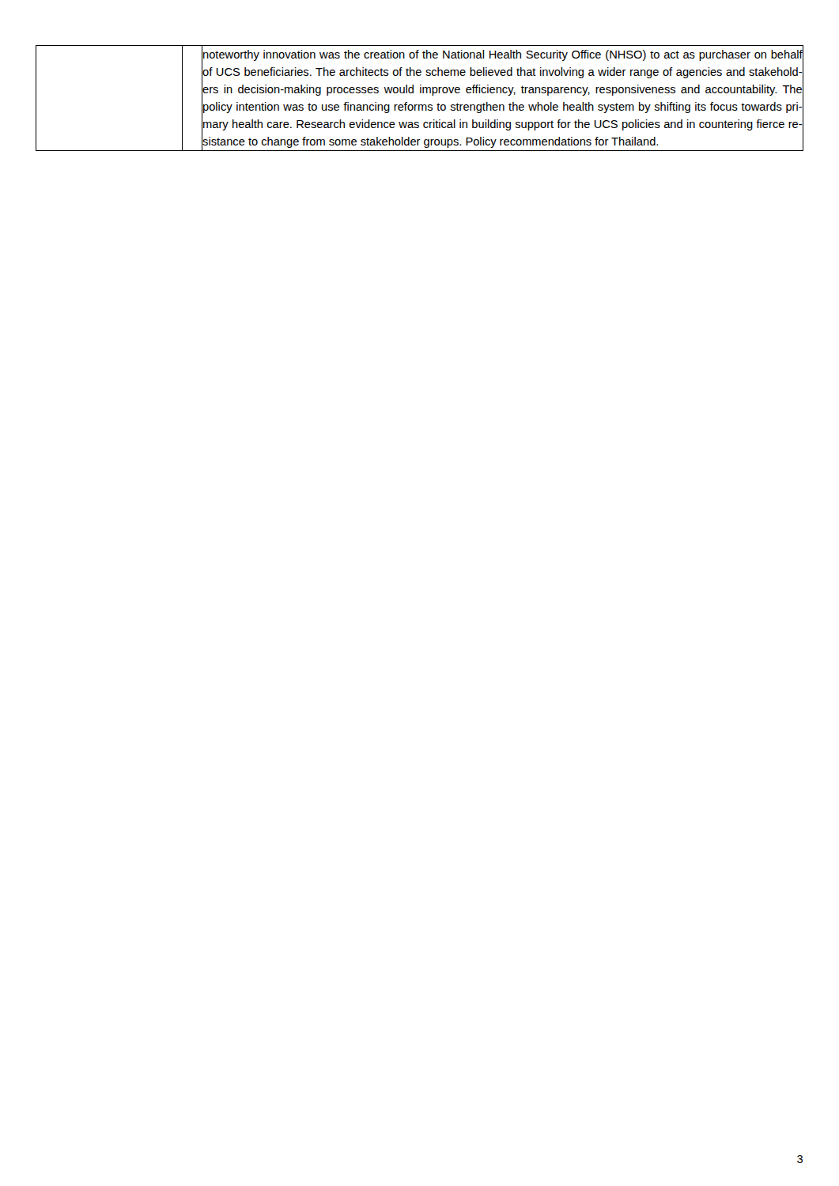| | | noteworthy innovation was the creation of the National Health Security Office (NHSO) to act as purchaser on behalf of UCS beneficiaries. The architects of the scheme believed that involving a wider range of agencies and stakeholders in decision-making processes would improve efficiency, transparency, responsiveness and accountability. The policy intention was to use financing reforms to strengthen the whole health system by shifting its focus towards primary health care. Research evidence was critical in building support for the UCS policies and in countering fierce resistance to change from some stakeholder groups. Policy recommendations for Thailand. |
3